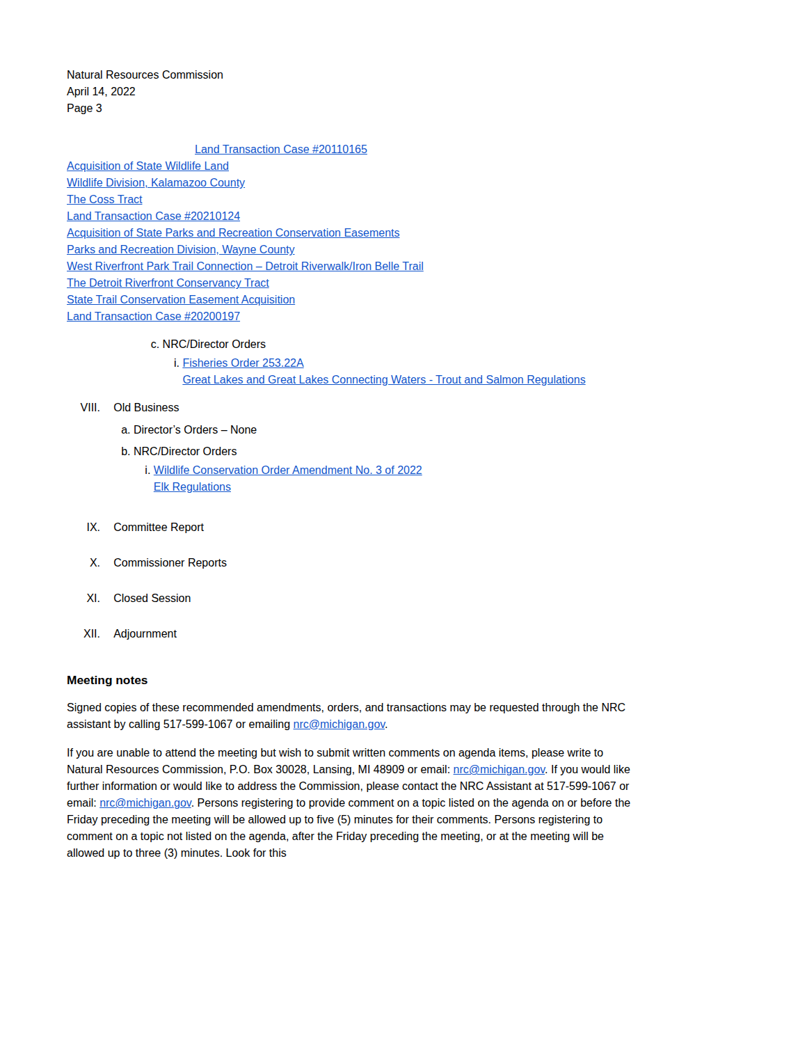Natural Resources Commission
April 14, 2022
Page 3
Land Transaction Case #20110165
Acquisition of State Wildlife Land Wildlife Division, Kalamazoo County The Coss Tract Land Transaction Case #20210124
Acquisition of State Parks and Recreation Conservation Easements Parks and Recreation Division, Wayne County West Riverfront Park Trail Connection – Detroit Riverwalk/Iron Belle Trail The Detroit Riverfront Conservancy Tract State Trail Conservation Easement Acquisition Land Transaction Case #20200197
NRC/Director Orders
Fisheries Order 253.22A Great Lakes and Great Lakes Connecting Waters - Trout and Salmon Regulations
VIII.
Old Business
Director’s Orders – None
NRC/Director Orders
Wildlife Conservation Order Amendment No. 3 of 2022 Elk Regulations
IX.
Committee Report
X.
Commissioner Reports
XI.
Closed Session
XII.
Adjournment
Meeting notes
Signed copies of these recommended amendments, orders, and transactions may be requested through the NRC assistant by calling 517-599-1067 or emailing nrc@michigan.gov.
If you are unable to attend the meeting but wish to submit written comments on agenda items, please write to Natural Resources Commission, P.O. Box 30028, Lansing, MI 48909 or email: nrc@michigan.gov. If you would like further information or would like to address the Commission, please contact the NRC Assistant at 517-599-1067 or email: nrc@michigan.gov. Persons registering to provide comment on a topic listed on the agenda on or before the Friday preceding the meeting will be allowed up to five (5) minutes for their comments. Persons registering to comment on a topic not listed on the agenda, after the Friday preceding the meeting, or at the meeting will be allowed up to three (3) minutes. Look for this